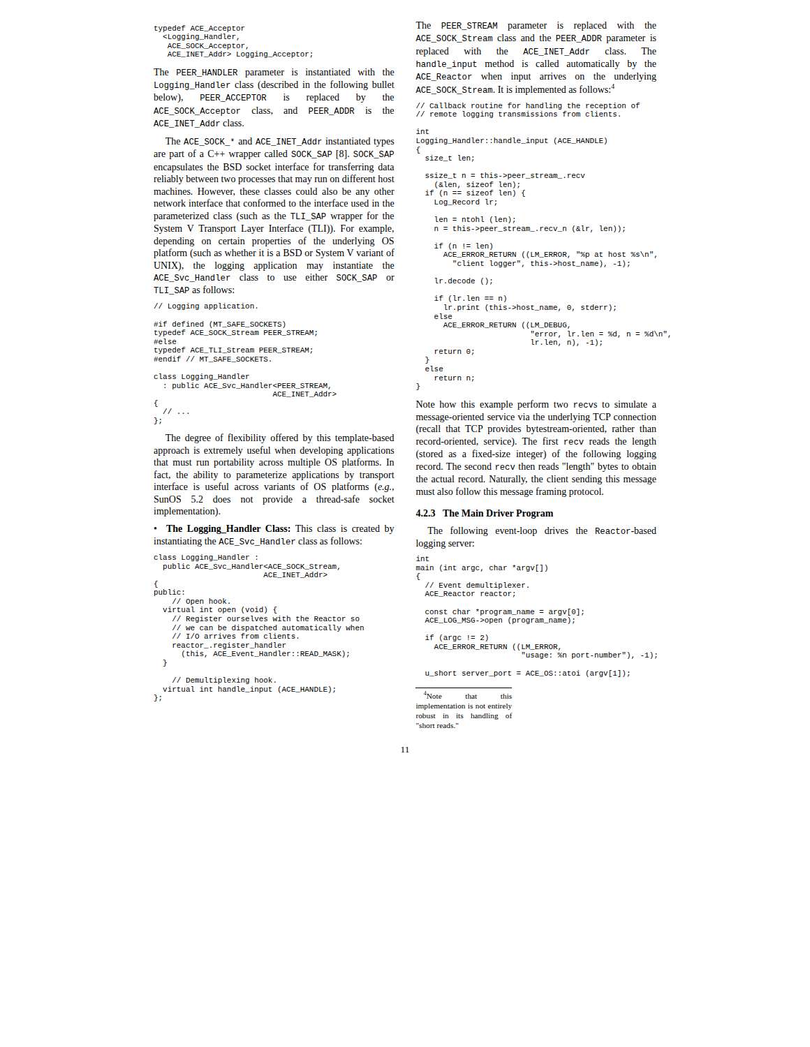typedef ACE_Acceptor
  <Logging_Handler,
   ACE_SOCK_Acceptor,
   ACE_INET_Addr> Logging_Acceptor;
The PEER_HANDLER parameter is instantiated with the Logging_Handler class (described in the following bullet below), PEER_ACCEPTOR is replaced by the ACE_SOCK_Acceptor class, and PEER_ADDR is the ACE_INET_Addr class.
The ACE_SOCK_* and ACE_INET_Addr instantiated types are part of a C++ wrapper called SOCK_SAP [8]. SOCK_SAP encapsulates the BSD socket interface for transferring data reliably between two processes that may run on different host machines. However, these classes could also be any other network interface that conformed to the interface used in the parameterized class (such as the TLI_SAP wrapper for the System V Transport Layer Interface (TLI)). For example, depending on certain properties of the underlying OS platform (such as whether it is a BSD or System V variant of UNIX), the logging application may instantiate the ACE_Svc_Handler class to use either SOCK_SAP or TLI_SAP as follows:
// Logging application.

#if defined (MT_SAFE_SOCKETS)
typedef ACE_SOCK_Stream PEER_STREAM;
#else
typedef ACE_TLI_Stream PEER_STREAM;
#endif // MT_SAFE_SOCKETS.

class Logging_Handler
  : public ACE_Svc_Handler<PEER_STREAM,
                          ACE_INET_Addr>
{
  // ...
};
The degree of flexibility offered by this template-based approach is extremely useful when developing applications that must run portability across multiple OS platforms. In fact, the ability to parameterize applications by transport interface is useful across variants of OS platforms (e.g., SunOS 5.2 does not provide a thread-safe socket implementation).
The Logging_Handler Class: This class is created by instantiating the ACE_Svc_Handler class as follows:
class Logging_Handler :
  public ACE_Svc_Handler<ACE_SOCK_Stream,
                        ACE_INET_Addr>
{
public:
    // Open hook.
  virtual int open (void) {
    // Register ourselves with the Reactor so
    // we can be dispatched automatically when
    // I/O arrives from clients.
    reactor_.register_handler
      (this, ACE_Event_Handler::READ_MASK);
  }

    // Demultiplexing hook.
  virtual int handle_input (ACE_HANDLE);
};
The PEER_STREAM parameter is replaced with the ACE_SOCK_Stream class and the PEER_ADDR parameter is replaced with the ACE_INET_Addr class. The handle_input method is called automatically by the ACE_Reactor when input arrives on the underlying ACE_SOCK_Stream. It is implemented as follows:4
// Callback routine for handling the reception of
// remote logging transmissions from clients.

int
Logging_Handler::handle_input (ACE_HANDLE)
{
  size_t len;

  ssize_t n = this->peer_stream_.recv
    (&len, sizeof len);
  if (n == sizeof len) {
    Log_Record lr;

    len = ntohl (len);
    n = this->peer_stream_.recv_n (&lr, len));

    if (n != len)
      ACE_ERROR_RETURN ((LM_ERROR, "%p at host %s\n",
        "client logger", this->host_name), -1);

    lr.decode ();

    if (lr.len == n)
      lr.print (this->host_name, 0, stderr);
    else
      ACE_ERROR_RETURN ((LM_DEBUG,
                         "error, lr.len = %d, n = %d\n",
                         lr.len, n), -1);
    return 0;
  }
  else
    return n;
}
Note how this example perform two recvs to simulate a message-oriented service via the underlying TCP connection (recall that TCP provides bytestream-oriented, rather than record-oriented, service). The first recv reads the length (stored as a fixed-size integer) of the following logging record. The second recv then reads "length" bytes to obtain the actual record. Naturally, the client sending this message must also follow this message framing protocol.
4.2.3 The Main Driver Program
The following event-loop drives the Reactor-based logging server:
int
main (int argc, char *argv[])
{
  // Event demultiplexer.
  ACE_Reactor reactor;

  const char *program_name = argv[0];
  ACE_LOG_MSG->open (program_name);

  if (argc != 2)
    ACE_ERROR_RETURN ((LM_ERROR,
                       "usage: %n port-number"), -1);

  u_short server_port = ACE_OS::atoi (argv[1]);
4Note that this implementation is not entirely robust in its handling of "short reads."
11